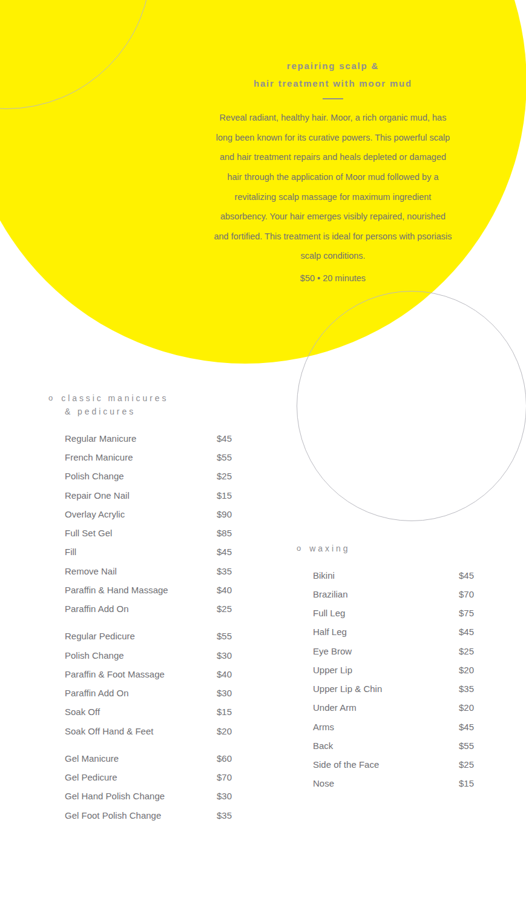repairing scalp &
hair treatment with moor mud
Reveal radiant, healthy hair. Moor, a rich organic mud, has long been known for its curative powers. This powerful scalp and hair treatment repairs and heals depleted or damaged hair through the application of Moor mud followed by a revitalizing scalp massage for maximum ingredient absorbency. Your hair emerges visibly repaired, nourished and fortified. This treatment is ideal for persons with psoriasis scalp conditions.
$50 • 20 minutes
classic manicures& pedicures
| Regular Manicure | $45 |
| French Manicure | $55 |
| Polish Change | $25 |
| Repair One Nail | $15 |
| Overlay Acrylic | $90 |
| Full Set Gel | $85 |
| Fill | $45 |
| Remove Nail | $35 |
| Paraffin & Hand Massage | $40 |
| Paraffin Add On | $25 |
| Regular Pedicure | $55 |
| Polish Change | $30 |
| Paraffin & Foot Massage | $40 |
| Paraffin Add On | $30 |
| Soak Off | $15 |
| Soak Off Hand & Feet | $20 |
| Gel Manicure | $60 |
| Gel Pedicure | $70 |
| Gel Hand Polish Change | $30 |
| Gel Foot Polish Change | $35 |
waxing
| Bikini | $45 |
| Brazilian | $70 |
| Full Leg | $75 |
| Half Leg | $45 |
| Eye Brow | $25 |
| Upper Lip | $20 |
| Upper Lip & Chin | $35 |
| Under Arm | $20 |
| Arms | $45 |
| Back | $55 |
| Side of the Face | $25 |
| Nose | $15 |